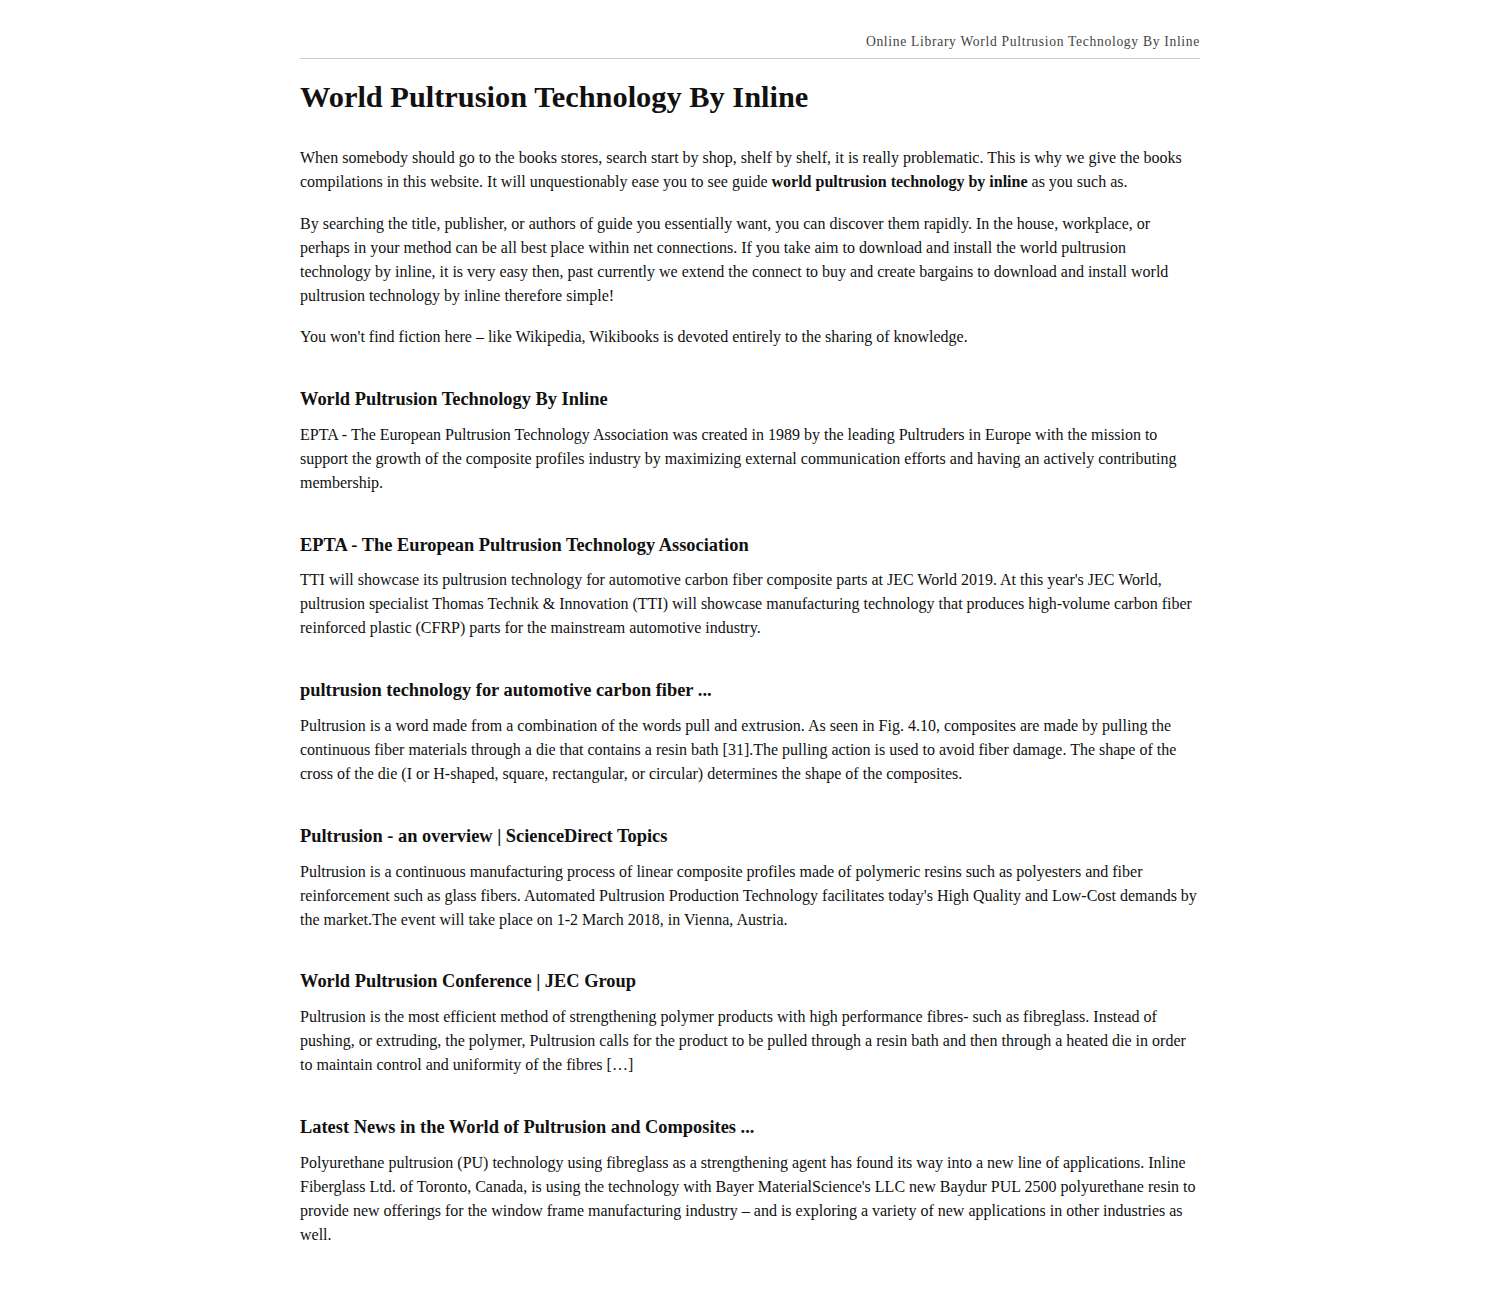Online Library World Pultrusion Technology By Inline
World Pultrusion Technology By Inline
When somebody should go to the books stores, search start by shop, shelf by shelf, it is really problematic. This is why we give the books compilations in this website. It will unquestionably ease you to see guide world pultrusion technology by inline as you such as.
By searching the title, publisher, or authors of guide you essentially want, you can discover them rapidly. In the house, workplace, or perhaps in your method can be all best place within net connections. If you take aim to download and install the world pultrusion technology by inline, it is very easy then, past currently we extend the connect to buy and create bargains to download and install world pultrusion technology by inline therefore simple!
You won't find fiction here – like Wikipedia, Wikibooks is devoted entirely to the sharing of knowledge.
World Pultrusion Technology By Inline
EPTA - The European Pultrusion Technology Association was created in 1989 by the leading Pultruders in Europe with the mission to support the growth of the composite profiles industry by maximizing external communication efforts and having an actively contributing membership.
EPTA - The European Pultrusion Technology Association
TTI will showcase its pultrusion technology for automotive carbon fiber composite parts at JEC World 2019. At this year's JEC World, pultrusion specialist Thomas Technik & Innovation (TTI) will showcase manufacturing technology that produces high-volume carbon fiber reinforced plastic (CFRP) parts for the mainstream automotive industry.
pultrusion technology for automotive carbon fiber ...
Pultrusion is a word made from a combination of the words pull and extrusion. As seen in Fig. 4.10, composites are made by pulling the continuous fiber materials through a die that contains a resin bath [31].The pulling action is used to avoid fiber damage. The shape of the cross of the die (I or H-shaped, square, rectangular, or circular) determines the shape of the composites.
Pultrusion - an overview | ScienceDirect Topics
Pultrusion is a continuous manufacturing process of linear composite profiles made of polymeric resins such as polyesters and fiber reinforcement such as glass fibers. Automated Pultrusion Production Technology facilitates today's High Quality and Low-Cost demands by the market.The event will take place on 1-2 March 2018, in Vienna, Austria.
World Pultrusion Conference | JEC Group
Pultrusion is the most efficient method of strengthening polymer products with high performance fibres- such as fibreglass. Instead of pushing, or extruding, the polymer, Pultrusion calls for the product to be pulled through a resin bath and then through a heated die in order to maintain control and uniformity of the fibres […]
Latest News in the World of Pultrusion and Composites ...
Polyurethane pultrusion (PU) technology using fibreglass as a strengthening agent has found its way into a new line of applications. Inline Fiberglass Ltd. of Toronto, Canada, is using the technology with Bayer MaterialScience's LLC new Baydur PUL 2500 polyurethane resin to provide new offerings for the window frame manufacturing industry – and is exploring a variety of new applications in other industries as well.